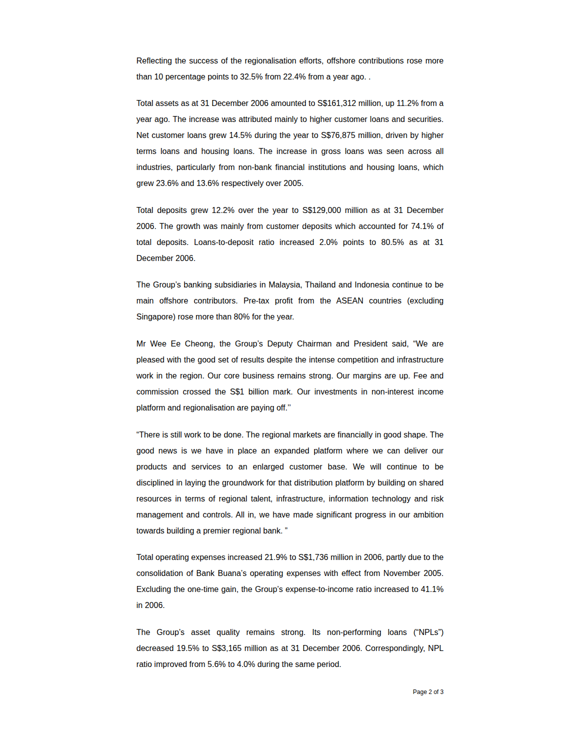Reflecting the success of the regionalisation efforts, offshore contributions rose more than 10 percentage points to 32.5% from 22.4% from a year ago. .
Total assets as at 31 December 2006 amounted to S$161,312 million, up 11.2% from a year ago. The increase was attributed mainly to higher customer loans and securities. Net customer loans grew 14.5% during the year to S$76,875 million, driven by higher terms loans and housing loans. The increase in gross loans was seen across all industries, particularly from non-bank financial institutions and housing loans, which grew 23.6% and 13.6% respectively over 2005.
Total deposits grew 12.2% over the year to S$129,000 million as at 31 December 2006. The growth was mainly from customer deposits which accounted for 74.1% of total deposits. Loans-to-deposit ratio increased 2.0% points to 80.5% as at 31 December 2006.
The Group’s banking subsidiaries in Malaysia, Thailand and Indonesia continue to be main offshore contributors. Pre-tax profit from the ASEAN countries (excluding Singapore) rose more than 80% for the year.
Mr Wee Ee Cheong, the Group’s Deputy Chairman and President said, “We are pleased with the good set of results despite the intense competition and infrastructure work in the region. Our core business remains strong. Our margins are up. Fee and commission crossed the S$1 billion mark. Our investments in non-interest income platform and regionalisation are paying off.’’
“There is still work to be done. The regional markets are financially in good shape. The good news is we have in place an expanded platform where we can deliver our products and services to an enlarged customer base. We will continue to be disciplined in laying the groundwork for that distribution platform by building on shared resources in terms of regional talent, infrastructure, information technology and risk management and controls. All in, we have made significant progress in our ambition towards building a premier regional bank. ”
Total operating expenses increased 21.9% to S$1,736 million in 2006, partly due to the consolidation of Bank Buana’s operating expenses with effect from November 2005. Excluding the one-time gain, the Group’s expense-to-income ratio increased to 41.1% in 2006.
The Group’s asset quality remains strong. Its non-performing loans (“NPLs”) decreased 19.5% to S$3,165 million as at 31 December 2006. Correspondingly, NPL ratio improved from 5.6% to 4.0% during the same period.
Page 2 of 3